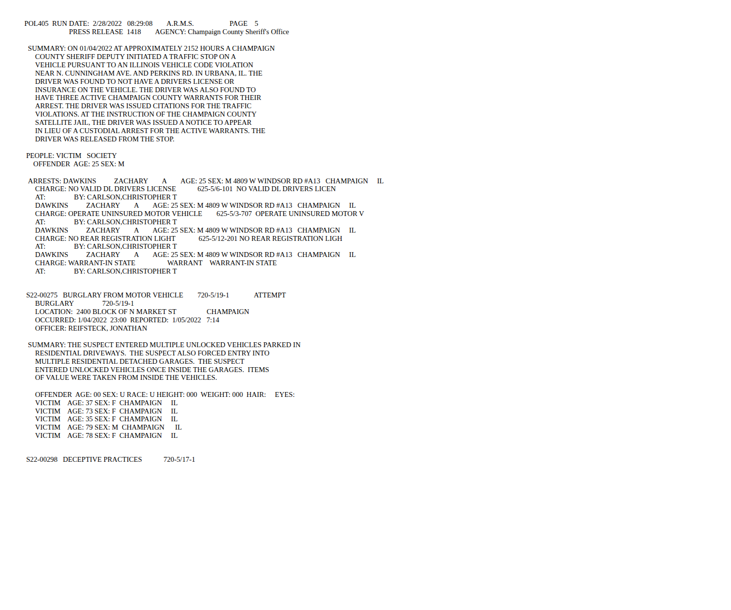POL405  RUN DATE:  2/28/2022   08:29:08        A.R.M.S.                    PAGE    5
                         PRESS RELEASE  1418        AGENCY: Champaign County Sheriff's Office
  SUMMARY: ON 01/04/2022 AT APPROXIMATELY 2152 HOURS A CHAMPAIGN
      COUNTY SHERIFF DEPUTY INITIATED A TRAFFIC STOP ON A
      VEHICLE PURSUANT TO AN ILLINOIS VEHICLE CODE VIOLATION
      NEAR N. CUNNINGHAM AVE. AND PERKINS RD. IN URBANA, IL. THE
      DRIVER WAS FOUND TO NOT HAVE A DRIVERS LICENSE OR
      INSURANCE ON THE VEHICLE. THE DRIVER WAS ALSO FOUND TO
      HAVE THREE ACTIVE CHAMPAIGN COUNTY WARRANTS FOR THEIR
      ARREST. THE DRIVER WAS ISSUED CITATIONS FOR THE TRAFFIC
      VIOLATIONS. AT THE INSTRUCTION OF THE CHAMPAIGN COUNTY
      SATELLITE JAIL, THE DRIVER WAS ISSUED A NOTICE TO APPEAR
      IN LIEU OF A CUSTODIAL ARREST FOR THE ACTIVE WARRANTS. THE
      DRIVER WAS RELEASED FROM THE STOP.
 PEOPLE: VICTIM   SOCIETY
     OFFENDER  AGE: 25 SEX: M
  ARRESTS: DAWKINS          ZACHARY        A        AGE: 25 SEX: M 4809 W WINDSOR RD #A13   CHAMPAIGN     IL
      CHARGE: NO VALID DL DRIVERS LICENSE            625-5/6-101  NO VALID DL DRIVERS LICEN
      AT:                BY: CARLSON,CHRISTOPHER T
      DAWKINS          ZACHARY        A        AGE: 25 SEX: M 4809 W WINDSOR RD #A13   CHAMPAIGN     IL
      CHARGE: OPERATE UNINSURED MOTOR VEHICLE        625-5/3-707  OPERATE UNINSURED MOTOR V
      AT:                BY: CARLSON,CHRISTOPHER T
      DAWKINS          ZACHARY        A        AGE: 25 SEX: M 4809 W WINDSOR RD #A13   CHAMPAIGN     IL
      CHARGE: NO REAR REGISTRATION LIGHT             625-5/12-201 NO REAR REGISTRATION LIGH
      AT:                BY: CARLSON,CHRISTOPHER T
      DAWKINS          ZACHARY        A        AGE: 25 SEX: M 4809 W WINDSOR RD #A13   CHAMPAIGN     IL
      CHARGE: WARRANT-IN STATE                  WARRANT    WARRANT-IN STATE
      AT:                BY: CARLSON,CHRISTOPHER T
 S22-00275   BURGLARY FROM MOTOR VEHICLE        720-5/19-1              ATTEMPT
      BURGLARY                720-5/19-1
      LOCATION:  2400 BLOCK OF N MARKET ST                 CHAMPAIGN
      OCCURRED: 1/04/2022  23:00  REPORTED:  1/05/2022   7:14
      OFFICER: REIFSTECK, JONATHAN
  SUMMARY: THE SUSPECT ENTERED MULTIPLE UNLOCKED VEHICLES PARKED IN
      RESIDENTIAL DRIVEWAYS.  THE SUSPECT ALSO FORCED ENTRY INTO
      MULTIPLE RESIDENTIAL DETACHED GARAGES.  THE SUSPECT
      ENTERED UNLOCKED VEHICLES ONCE INSIDE THE GARAGES.  ITEMS
      OF VALUE WERE TAKEN FROM INSIDE THE VEHICLES.
      OFFENDER  AGE: 00 SEX: U RACE: U HEIGHT: 000  WEIGHT: 000  HAIR:     EYES:
      VICTIM    AGE: 37 SEX: F  CHAMPAIGN     IL
      VICTIM    AGE: 73 SEX: F  CHAMPAIGN     IL
      VICTIM    AGE: 35 SEX: F  CHAMPAIGN     IL
      VICTIM    AGE: 79 SEX: M  CHAMPAIGN      IL
      VICTIM    AGE: 78 SEX: F  CHAMPAIGN     IL
 S22-00298   DECEPTIVE PRACTICES            720-5/17-1